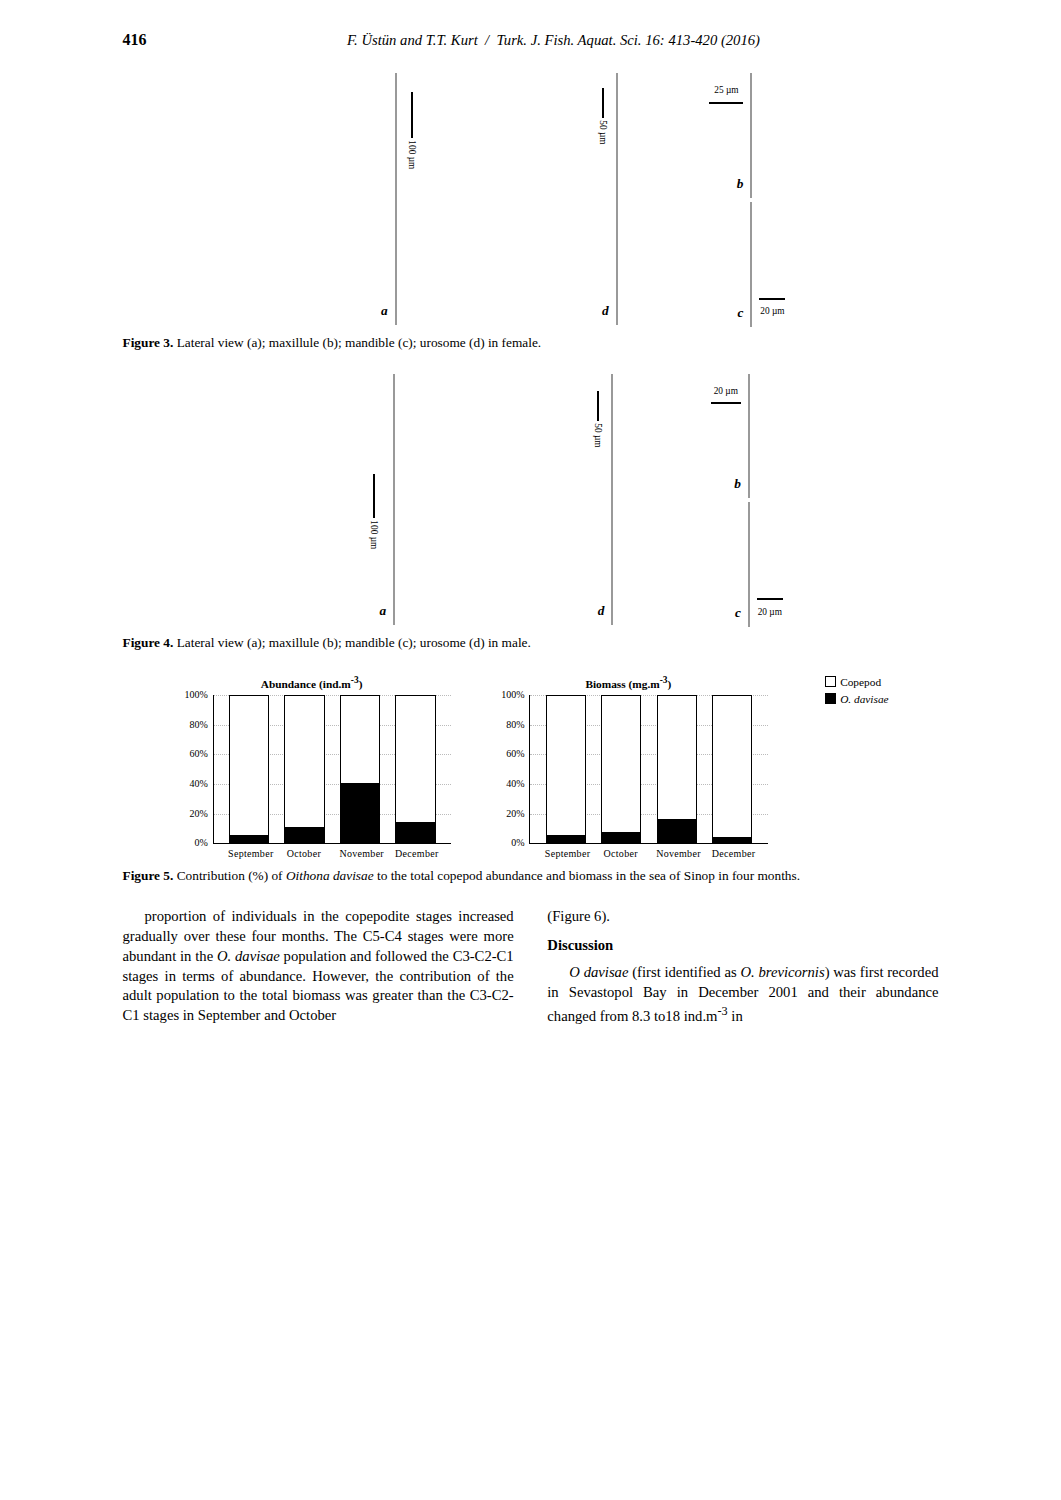416 F. Üstün and T.T. Kurt / Turk. J. Fish. Aquat. Sci. 16: 413-420 (2016)
100 µm a
25 µm b
20 µm c
50 µm d
Figure 3. Lateral view (a); maxillule (b); mandible (c); urosome (d) in female.
100 µm a
20 µm b
20 µm c
50 µm d
Figure 4. Lateral view (a); maxillule (b); mandible (c); urosome (d) in male.
Abundance (ind.m-3)
100% 80% 60% 40% 20% 0%
September October November December
Biomass (mg.m-3)
100% 80% 60% 40% 20% 0%
September October November December
Copepod
O. davisae
Figure 5. Contribution (%) of Oithona davisae to the total copepod abundance and biomass in the sea of Sinop in four months.
proportion of individuals in the copepodite stages increased gradually over these four months. The C5-C4 stages were more abundant in the O. davisae population and followed the C3-C2-C1 stages in terms of abundance. However, the contribution of the adult population to the total biomass was greater than the C3-C2-C1 stages in September and October
(Figure 6).
Discussion
O davisae (first identified as O. brevicornis) was first recorded in Sevastopol Bay in December 2001 and their abundance changed from 8.3 to18 ind.m-3 in